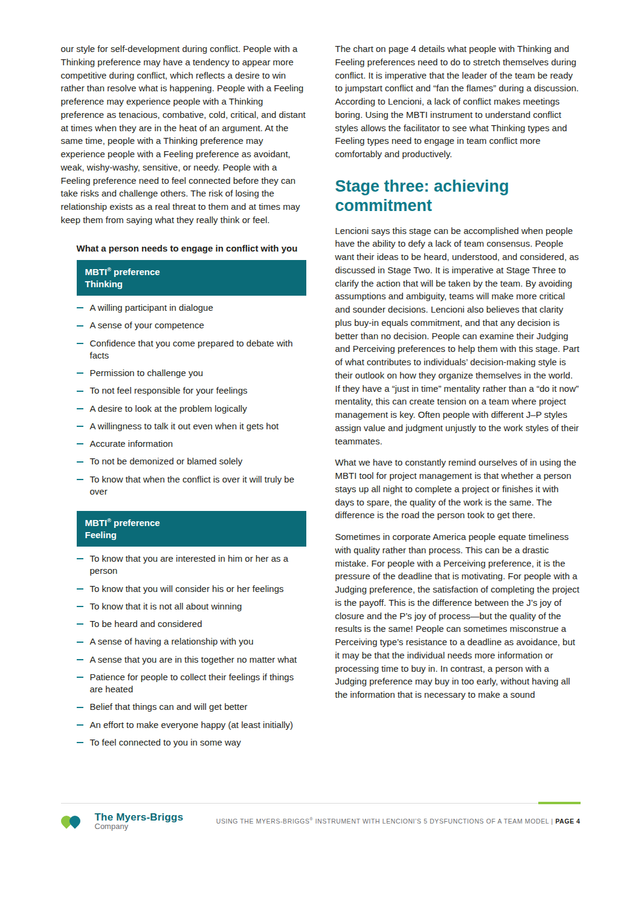our style for self-development during conflict. People with a Thinking preference may have a tendency to appear more competitive during conflict, which reflects a desire to win rather than resolve what is happening. People with a Feeling preference may experience people with a Thinking preference as tenacious, combative, cold, critical, and distant at times when they are in the heat of an argument. At the same time, people with a Thinking preference may experience people with a Feeling preference as avoidant, weak, wishy-washy, sensitive, or needy. People with a Feeling preference need to feel connected before they can take risks and challenge others. The risk of losing the relationship exists as a real threat to them and at times may keep them from saying what they really think or feel.
What a person needs to engage in conflict with you
MBTI® preference
Thinking
A willing participant in dialogue
A sense of your competence
Confidence that you come prepared to debate with facts
Permission to challenge you
To not feel responsible for your feelings
A desire to look at the problem logically
A willingness to talk it out even when it gets hot
Accurate information
To not be demonized or blamed solely
To know that when the conflict is over it will truly be over
MBTI® preference
Feeling
To know that you are interested in him or her as a person
To know that you will consider his or her feelings
To know that it is not all about winning
To be heard and considered
A sense of having a relationship with you
A sense that you are in this together no matter what
Patience for people to collect their feelings if things are heated
Belief that things can and will get better
An effort to make everyone happy (at least initially)
To feel connected to you in some way
The chart on page 4 details what people with Thinking and Feeling preferences need to do to stretch themselves during conflict. It is imperative that the leader of the team be ready to jumpstart conflict and “fan the flames” during a discussion. According to Lencioni, a lack of conflict makes meetings boring. Using the MBTI instrument to understand conflict styles allows the facilitator to see what Thinking types and Feeling types need to engage in team conflict more comfortably and productively.
Stage three: achieving commitment
Lencioni says this stage can be accomplished when people have the ability to defy a lack of team consensus. People want their ideas to be heard, understood, and considered, as discussed in Stage Two. It is imperative at Stage Three to clarify the action that will be taken by the team. By avoiding assumptions and ambiguity, teams will make more critical and sounder decisions. Lencioni also believes that clarity plus buy-in equals commitment, and that any decision is better than no decision. People can examine their Judging and Perceiving preferences to help them with this stage. Part of what contributes to individuals’ decision-making style is their outlook on how they organize themselves in the world. If they have a “just in time” mentality rather than a “do it now” mentality, this can create tension on a team where project management is key. Often people with different J–P styles assign value and judgment unjustly to the work styles of their teammates.
What we have to constantly remind ourselves of in using the MBTI tool for project management is that whether a person stays up all night to complete a project or finishes it with days to spare, the quality of the work is the same. The difference is the road the person took to get there.
Sometimes in corporate America people equate timeliness with quality rather than process. This can be a drastic mistake. For people with a Perceiving preference, it is the pressure of the deadline that is motivating. For people with a Judging preference, the satisfaction of completing the project is the payoff. This is the difference between the J’s joy of closure and the P’s joy of process—but the quality of the results is the same! People can sometimes misconstrue a Perceiving type’s resistance to a deadline as avoidance, but it may be that the individual needs more information or processing time to buy in. In contrast, a person with a Judging preference may buy in too early, without having all the information that is necessary to make a sound
The Myers-Briggs
Company
Using the Myers-Briggs® Instrument with Lencioni’s 5 Dysfunctions of a Team Model | Page 4